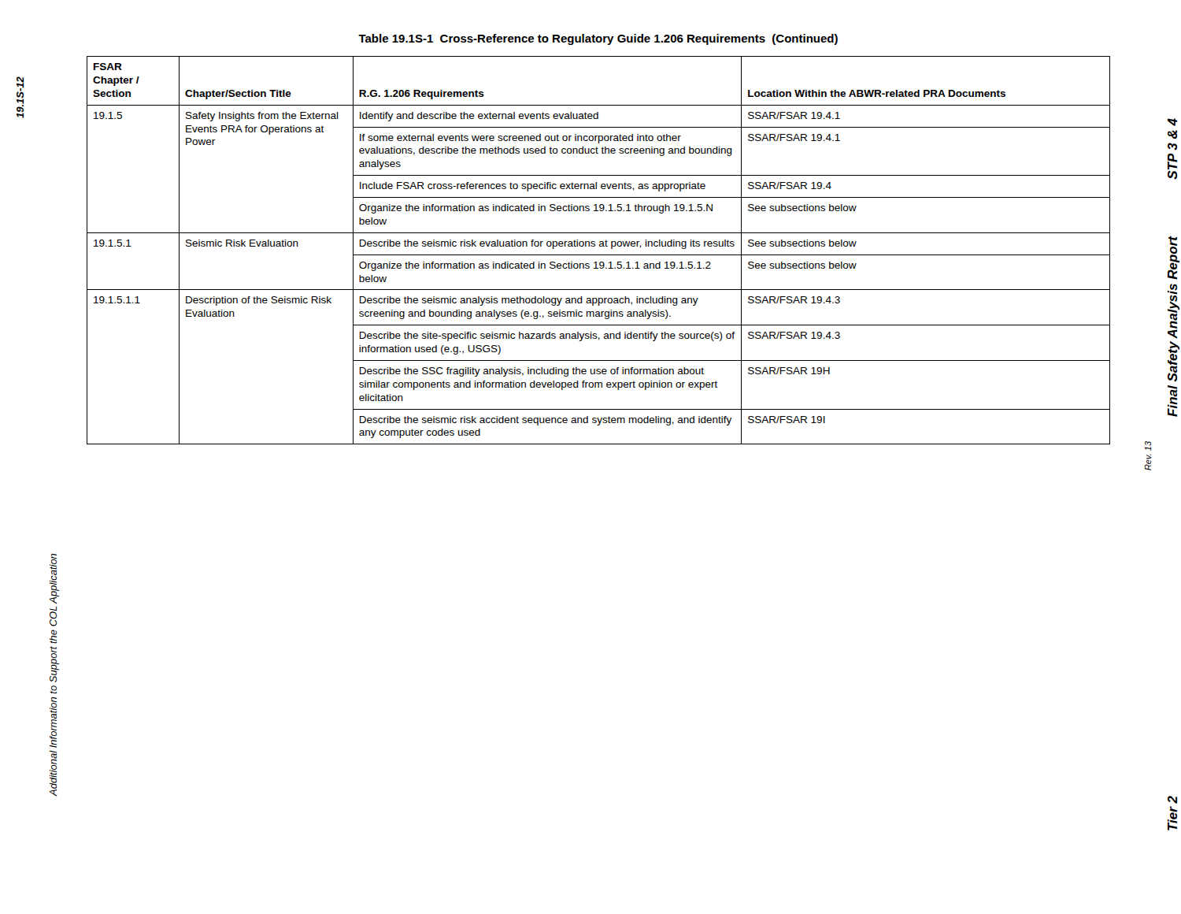19.1S-12
Additional Information to Support the COL Application
STP 3 & 4
Rev. 13
Final Safety Analysis Report
Tier 2
Table 19.1S-1 Cross-Reference to Regulatory Guide 1.206 Requirements (Continued)
| FSAR Chapter / Section | Chapter/Section Title | R.G. 1.206 Requirements | Location Within the ABWR-related PRA Documents |
| --- | --- | --- | --- |
| 19.1.5 | Safety Insights from the External Events PRA for Operations at Power | Identify and describe the external events evaluated | SSAR/FSAR 19.4.1 |
| If some external events were screened out or incorporated into other evaluations, describe the methods used to conduct the screening and bounding analyses | SSAR/FSAR 19.4.1 |
| Include FSAR cross-references to specific external events, as appropriate | SSAR/FSAR 19.4 |
| Organize the information as indicated in Sections 19.1.5.1 through 19.1.5.N below | See subsections below |
| 19.1.5.1 | Seismic Risk Evaluation | Describe the seismic risk evaluation for operations at power, including its results | See subsections below |
| Organize the information as indicated in Sections 19.1.5.1.1 and 19.1.5.1.2 below | See subsections below |
| 19.1.5.1.1 | Description of the Seismic Risk Evaluation | Describe the seismic analysis methodology and approach, including any screening and bounding analyses (e.g., seismic margins analysis). | SSAR/FSAR 19.4.3 |
| Describe the site-specific seismic hazards analysis, and identify the source(s) of information used (e.g., USGS) | SSAR/FSAR 19.4.3 |
| Describe the SSC fragility analysis, including the use of information about similar components and information developed from expert opinion or expert elicitation | SSAR/FSAR 19H |
| Describe the seismic risk accident sequence and system modeling, and identify any computer codes used | SSAR/FSAR 19I |